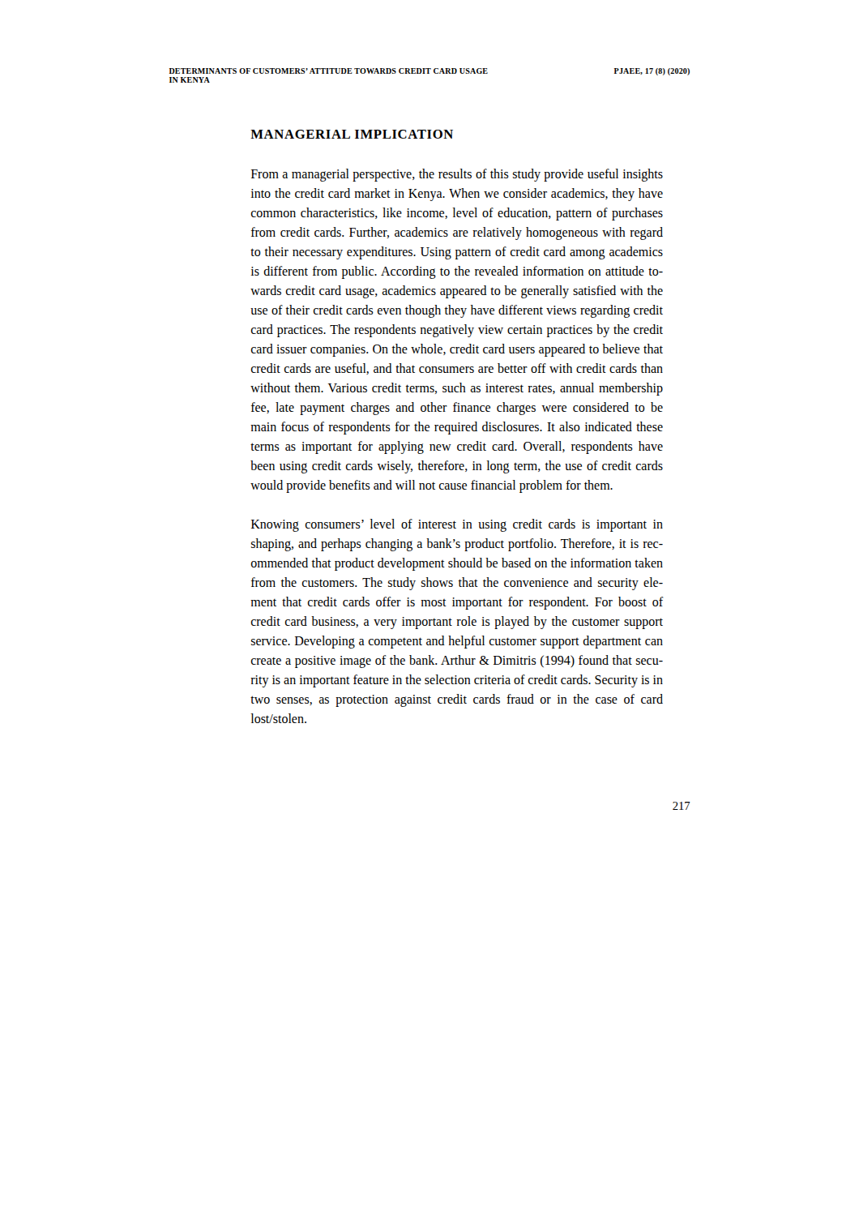Determinants of Customers’ Attitude Towards Credit Card Usage in Kenya
PJAEE, 17 (8) (2020)
Managerial Implication
From a managerial perspective, the results of this study provide useful insights into the credit card market in Kenya. When we consider academics, they have common characteristics, like income, level of education, pattern of purchases from credit cards. Further, academics are relatively homogeneous with regard to their necessary expenditures. Using pattern of credit card among academics is different from public. According to the revealed information on attitude towards credit card usage, academics appeared to be generally satisfied with the use of their credit cards even though they have different views regarding credit card practices. The respondents negatively view certain practices by the credit card issuer companies. On the whole, credit card users appeared to believe that credit cards are useful, and that consumers are better off with credit cards than without them. Various credit terms, such as interest rates, annual membership fee, late payment charges and other finance charges were considered to be main focus of respondents for the required disclosures. It also indicated these terms as important for applying new credit card. Overall, respondents have been using credit cards wisely, therefore, in long term, the use of credit cards would provide benefits and will not cause financial problem for them.
Knowing consumers’ level of interest in using credit cards is important in shaping, and perhaps changing a bank’s product portfolio. Therefore, it is recommended that product development should be based on the information taken from the customers. The study shows that the convenience and security element that credit cards offer is most important for respondent. For boost of credit card business, a very important role is played by the customer support service. Developing a competent and helpful customer support department can create a positive image of the bank. Arthur & Dimitris (1994) found that security is an important feature in the selection criteria of credit cards. Security is in two senses, as protection against credit cards fraud or in the case of card lost/stolen.
217